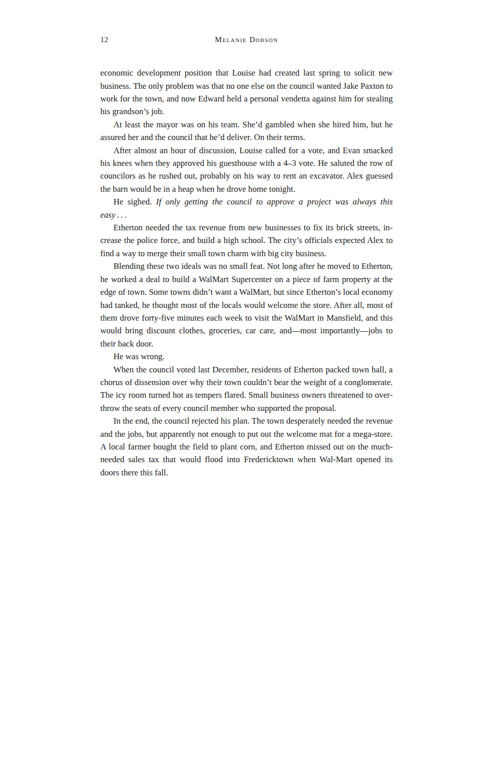12 Melanie Dobson
economic development position that Louise had created last spring to solicit new business. The only problem was that no one else on the council wanted Jake Paxton to work for the town, and now Edward held a personal vendetta against him for stealing his grandson’s job.
At least the mayor was on his team. She’d gambled when she hired him, but he assured her and the council that he’d deliver. On their terms.
After almost an hour of discussion, Louise called for a vote, and Evan smacked his knees when they approved his guesthouse with a 4–3 vote. He saluted the row of councilors as he rushed out, probably on his way to rent an excavator. Alex guessed the barn would be in a heap when he drove home tonight.
He sighed. If only getting the council to approve a project was always this easy . . .
Etherton needed the tax revenue from new businesses to fix its brick streets, increase the police force, and build a high school. The city’s officials expected Alex to find a way to merge their small town charm with big city business.
Blending these two ideals was no small feat. Not long after he moved to Etherton, he worked a deal to build a WalMart Supercenter on a piece of farm property at the edge of town. Some towns didn’t want a WalMart, but since Etherton’s local economy had tanked, he thought most of the locals would welcome the store. After all, most of them drove forty-five minutes each week to visit the WalMart in Mansfield, and this would bring discount clothes, groceries, car care, and—most importantly—jobs to their back door.
He was wrong.
When the council voted last December, residents of Etherton packed town hall, a chorus of dissension over why their town couldn’t bear the weight of a conglomerate. The icy room turned hot as tempers flared. Small business owners threatened to overthrow the seats of every council member who supported the proposal.
In the end, the council rejected his plan. The town desperately needed the revenue and the jobs, but apparently not enough to put out the welcome mat for a mega-store. A local farmer bought the field to plant corn, and Etherton missed out on the much-needed sales tax that would flood into Fredericktown when Wal-Mart opened its doors there this fall.